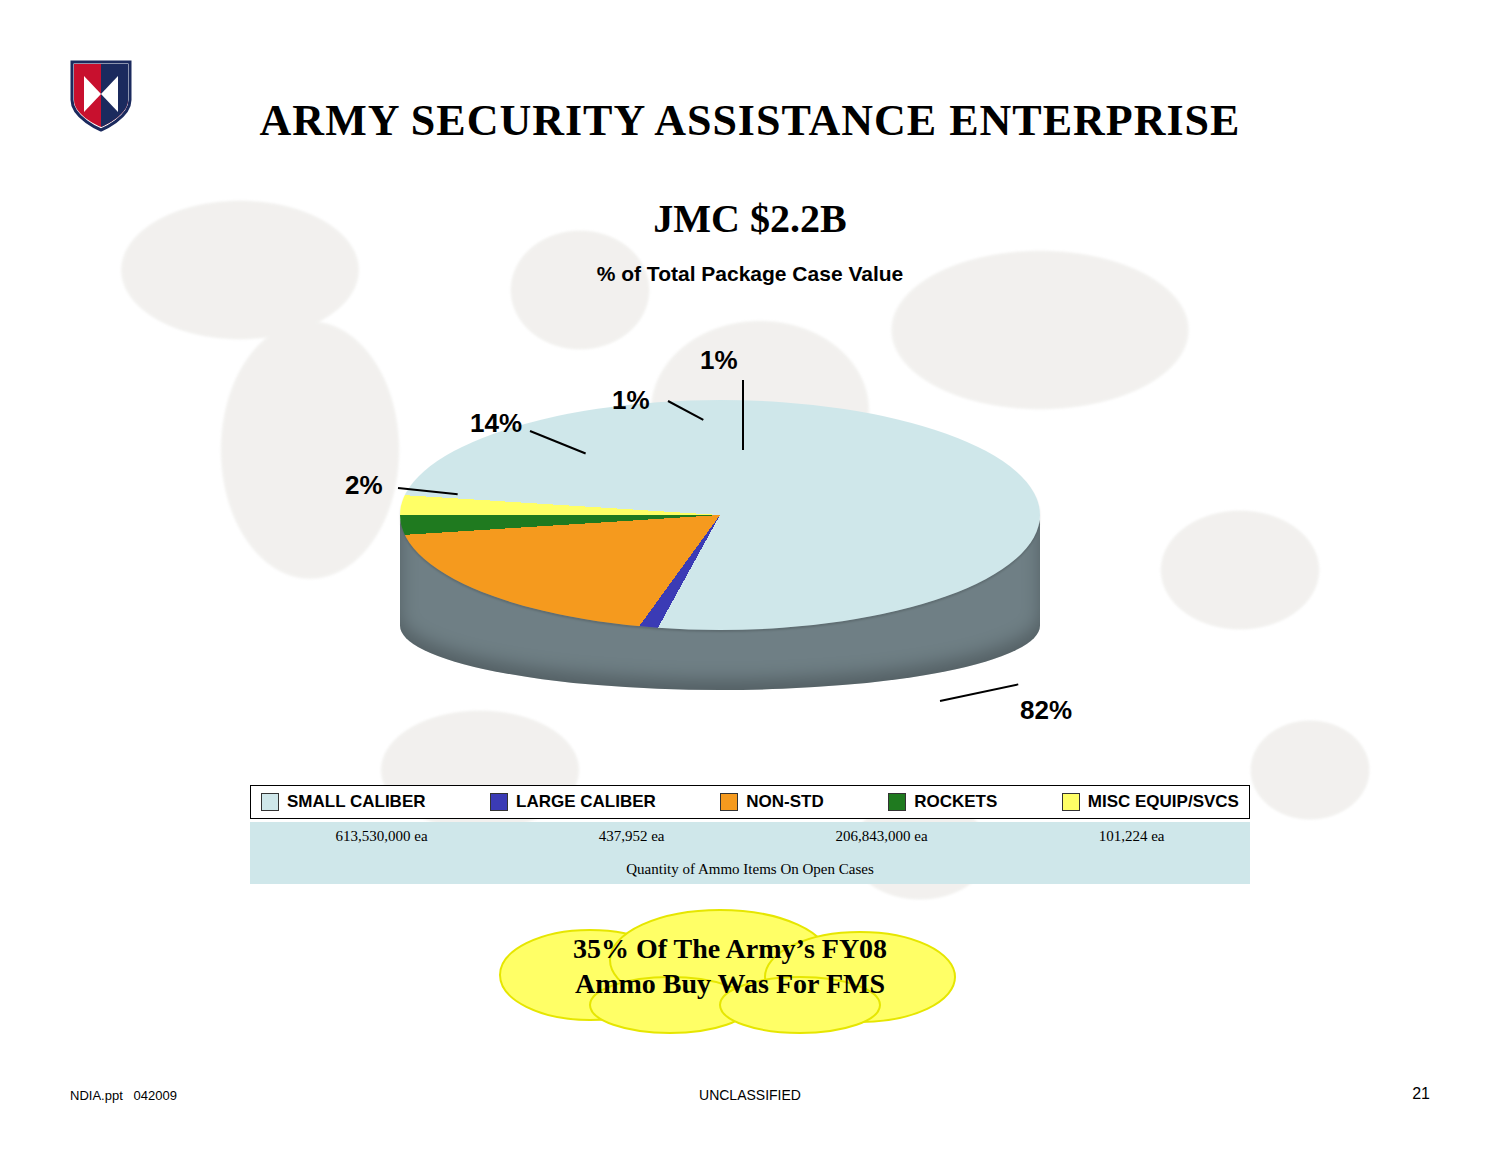ARMY SECURITY ASSISTANCE ENTERPRISE
JMC $2.2B
% of Total Package Case Value
1%
1%
14%
2%
82%
SMALL CALIBER
LARGE CALIBER
NON-STD
ROCKETS
MISC EQUIP/SVCS
613,530,000 ea 437,952 ea 206,843,000 ea 101,224 ea
Quantity of Ammo Items On Open Cases
35% Of The Army’s FY08
Ammo Buy Was For FMS
NDIA.ppt 042009
UNCLASSIFIED
21